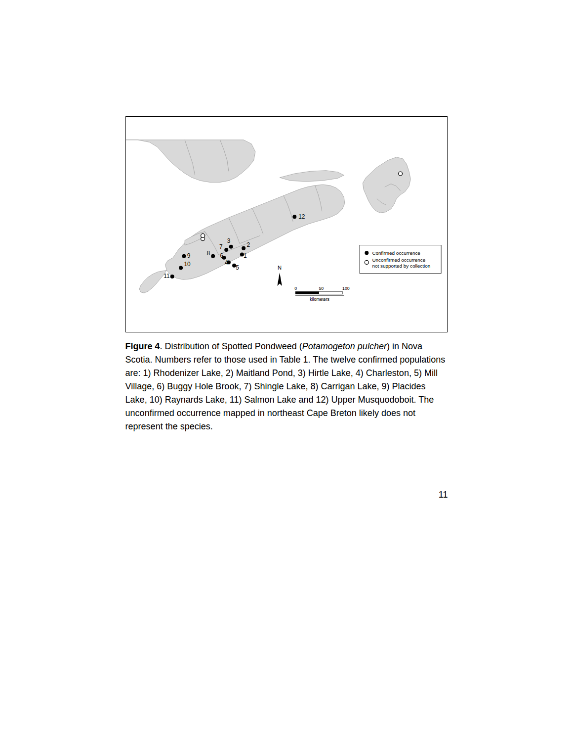12 3 2 7 1 8 6 4 5 9 10 11 Confirmed occurrence Unconfirmed occurrence not supported by collection N 0 50 100 kilometers
Figure 4. Distribution of Spotted Pondweed (Potamogeton pulcher) in Nova Scotia. Numbers refer to those used in Table 1. The twelve confirmed populations are: 1) Rhodenizer Lake, 2) Maitland Pond, 3) Hirtle Lake, 4) Charleston, 5) Mill Village, 6) Buggy Hole Brook, 7) Shingle Lake, 8) Carrigan Lake, 9) Placides Lake, 10) Raynards Lake, 11) Salmon Lake and 12) Upper Musquodoboit. The unconfirmed occurrence mapped in northeast Cape Breton likely does not represent the species.
11